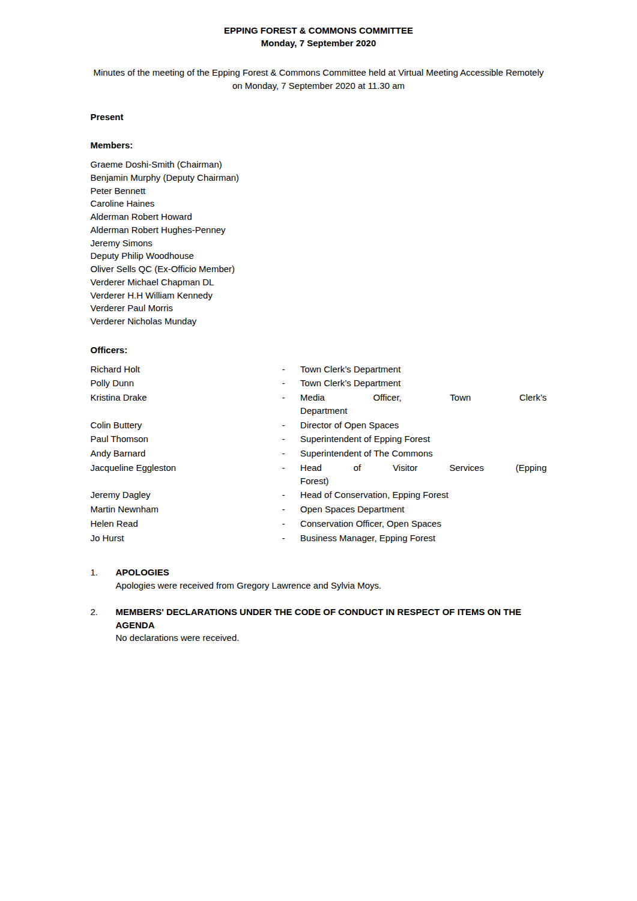EPPING FOREST & COMMONS COMMITTEE
Monday, 7 September 2020
Minutes of the meeting of the Epping Forest & Commons Committee held at Virtual Meeting Accessible Remotely on Monday, 7 September 2020 at 11.30 am
Present
Members:
Graeme Doshi-Smith (Chairman)
Benjamin Murphy (Deputy Chairman)
Peter Bennett
Caroline Haines
Alderman Robert Howard
Alderman Robert Hughes-Penney
Jeremy Simons
Deputy Philip Woodhouse
Oliver Sells QC (Ex-Officio Member)
Verderer Michael Chapman DL
Verderer H.H William Kennedy
Verderer Paul Morris
Verderer Nicholas Munday
Officers:
| Richard Holt | - | Town Clerk’s Department |
| Polly Dunn | - | Town Clerk’s Department |
| Kristina Drake | - | Media Officer, Town Clerk’s Department |
| Colin Buttery | - | Director of Open Spaces |
| Paul Thomson | - | Superintendent of Epping Forest |
| Andy Barnard | - | Superintendent of The Commons |
| Jacqueline Eggleston | - | Head of Visitor Services (Epping Forest) |
| Jeremy Dagley | - | Head of Conservation, Epping Forest |
| Martin Newnham | - | Open Spaces Department |
| Helen Read | - | Conservation Officer, Open Spaces |
| Jo Hurst | - | Business Manager, Epping Forest |
Apologies
Apologies were received from Gregory Lawrence and Sylvia Moys.
Members' declarations under the code of conduct in respect of items on the agenda
No declarations were received.